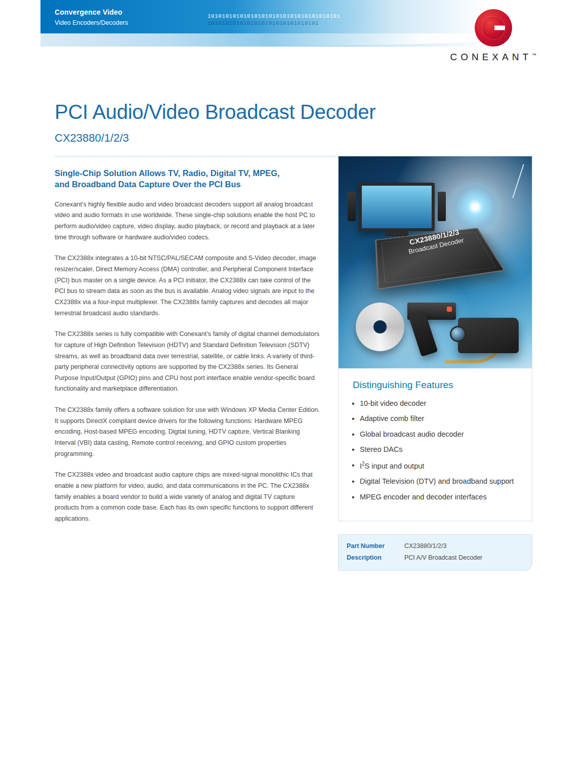Convergence Video
Video Encoders/Decoders
1010101010101010101010101010101010101 1010101010101010101010101010101
CONEXANT™
PCI Audio/Video Broadcast Decoder
CX23880/1/2/3
Single-Chip Solution Allows TV, Radio, Digital TV, MPEG,
and Broadband Data Capture Over the PCI Bus
Conexant’s highly flexible audio and video broadcast decoders support all analog broadcast video and audio formats in use worldwide. These single-chip solutions enable the host PC to perform audio/video capture, video display, audio playback, or record and playback at a later time through software or hardware audio/video codecs.
The CX2388x integrates a 10-bit NTSC/PAL/SECAM composite and S-Video decoder, image resizer/scaler, Direct Memory Access (DMA) controller, and Peripheral Component Interface (PCI) bus master on a single device. As a PCI initiator, the CX2388x can take control of the PCI bus to stream data as soon as the bus is available. Analog video signals are input to the CX2388x via a four-input multiplexer. The CX2388x family captures and decodes all major terrestrial broadcast audio standards.
The CX2388x series is fully compatible with Conexant’s family of digital channel demodulators for capture of High Definition Television (HDTV) and Standard Definition Television (SDTV) streams, as well as broadband data over terrestrial, satellite, or cable links. A variety of third-party peripheral connectivity options are supported by the CX2388x series. Its General Purpose Input/Output (GPIO) pins and CPU host port interface enable vendor-specific board functionality and marketplace differentiation.
The CX2388x family offers a software solution for use with Windows XP Media Center Edition. It supports DirectX compliant device drivers for the following functions: Hardware MPEG encoding, Host-based MPEG encoding, Digital tuning, HDTV capture, Vertical Blanking Interval (VBI) data casting, Remote control receiving, and GPIO custom properties programming.
The CX2388x video and broadcast audio capture chips are mixed-signal monolithic ICs that enable a new platform for video, audio, and data communications in the PC. The CX2388x family enables a board vendor to build a wide variety of analog and digital TV capture products from a common code base. Each has its own specific functions to support different applications.
CX23880/1/2/3
Broadcast Decoder
Distinguishing Features
10-bit video decoder
Adaptive comb filter
Global broadcast audio decoder
Stereo DACs
I2S input and output
Digital Television (DTV) and broadband support
MPEG encoder and decoder interfaces
Part Number CX23880/1/2/3
Description PCI A/V Broadcast Decoder